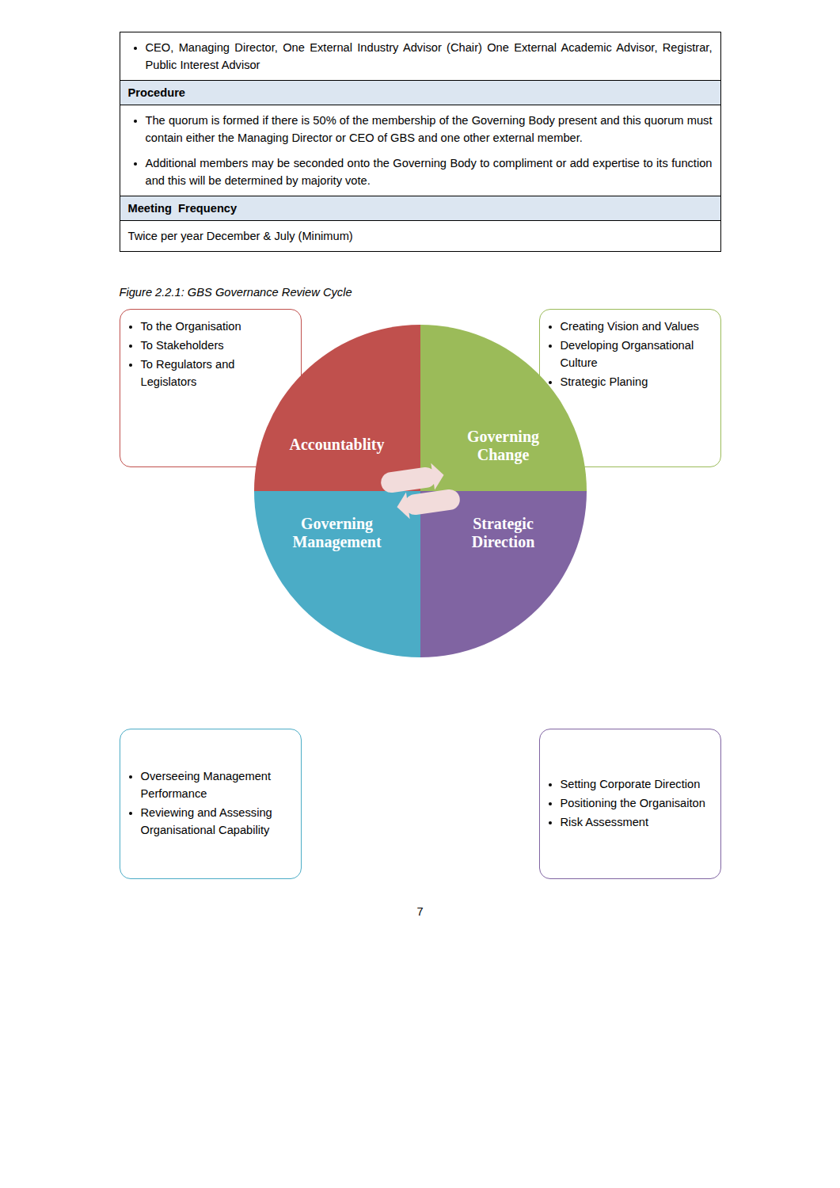| CEO, Managing Director, One External Industry Advisor (Chair) One External Academic Advisor, Registrar, Public Interest Advisor |
| Procedure |
| The quorum is formed if there is 50% of the membership of the Governing Body present and this quorum must contain either the Managing Director or CEO of GBS and one other external member. Additional members may be seconded onto the Governing Body to compliment or add expertise to its function and this will be determined by majority vote. |
| Meeting Frequency |
| Twice per year December & July (Minimum) |
Figure 2.2.1: GBS Governance Review Cycle
To the Organisation
To Stakeholders
To Regulators and Legislators
Creating Vision and Values
Developing Organsational Culture
Strategic Planing
Overseeing Management Performance
Reviewing and Assessing Organisational Capability
Setting Corporate Direction
Positioning the Organisaiton
Risk Assessment
Accountablity
Governing
Change
Governing
Management
Strategic
Direction
7